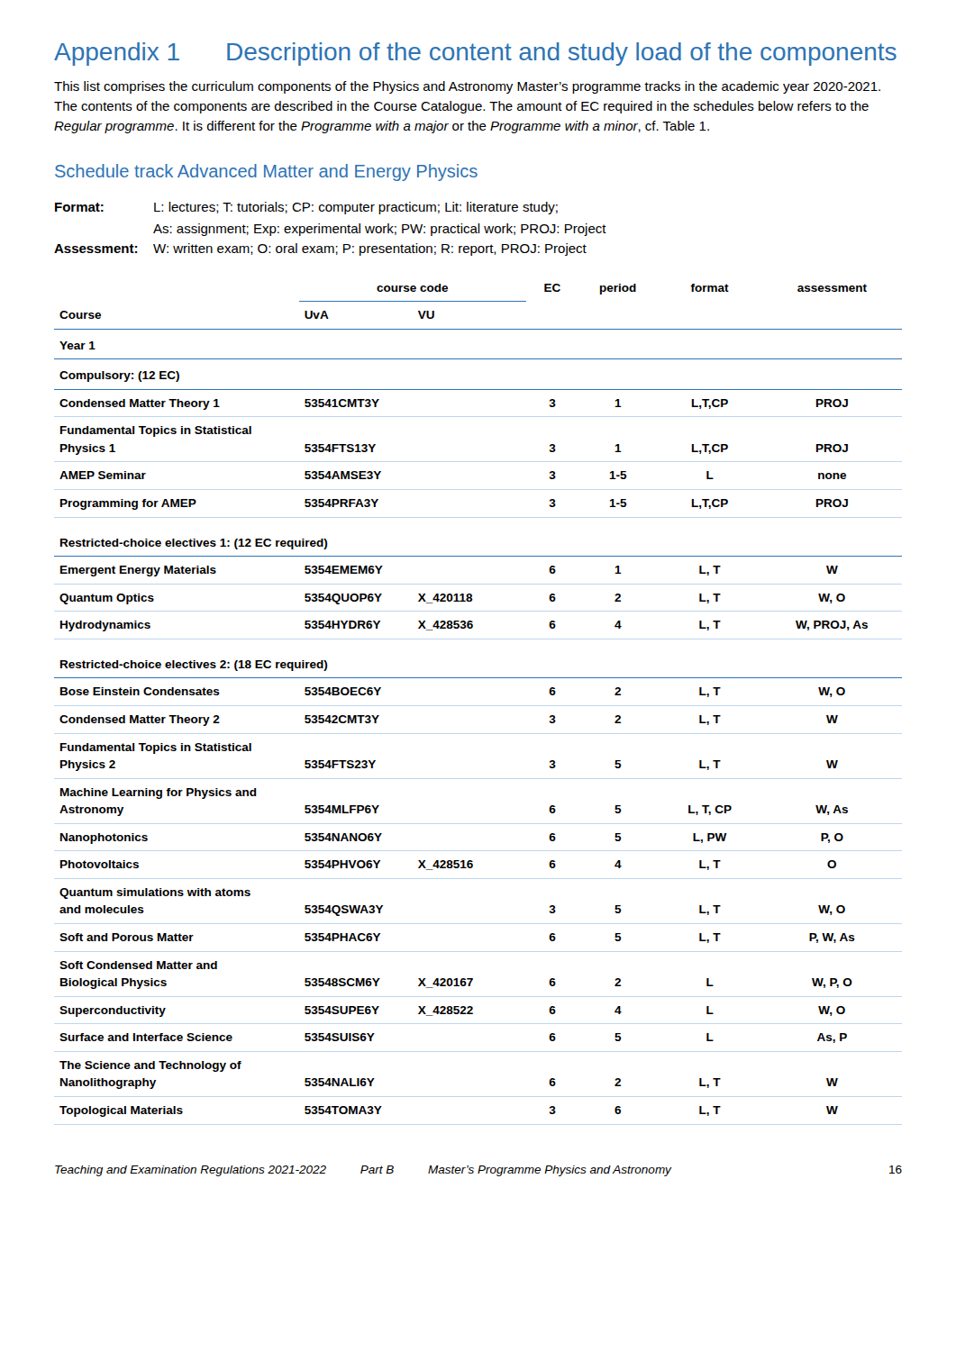Appendix 1 Description of the content and study load of the components
This list comprises the curriculum components of the Physics and Astronomy Master’s programme tracks in the academic year 2020-2021. The contents of the components are described in the Course Catalogue. The amount of EC required in the schedules below refers to the Regular programme. It is different for the Programme with a major or the Programme with a minor, cf. Table 1.
Schedule track Advanced Matter and Energy Physics
Format:
L: lectures; T: tutorials; CP: computer practicum; Lit: literature study;
As: assignment; Exp: experimental work; PW: practical work; PROJ: Project
Assessment:
W: written exam; O: oral exam; P: presentation; R: report, PROJ: Project
| | course code | EC | period | format | assessment |
| --- | --- | --- | --- | --- | --- |
| Course | UvA | VU | | | | |
| Year 1 |
| Compulsory: (12 EC) |
| Condensed Matter Theory 1 | 53541CMT3Y | | 3 | 1 | L,T,CP | PROJ |
| Fundamental Topics in Statistical Physics 1 | 5354FTS13Y | | 3 | 1 | L,T,CP | PROJ |
| AMEP Seminar | 5354AMSE3Y | | 3 | 1-5 | L | none |
| Programming for AMEP | 5354PRFA3Y | | 3 | 1-5 | L,T,CP | PROJ |
| Restricted-choice electives 1: (12 EC required) |
| Emergent Energy Materials | 5354EMEM6Y | | 6 | 1 | L, T | W |
| Quantum Optics | 5354QUOP6Y | X_420118 | 6 | 2 | L, T | W, O |
| Hydrodynamics | 5354HYDR6Y | X_428536 | 6 | 4 | L, T | W, PROJ, As |
| Restricted-choice electives 2: (18 EC required) |
| Bose Einstein Condensates | 5354BOEC6Y | | 6 | 2 | L, T | W, O |
| Condensed Matter Theory 2 | 53542CMT3Y | | 3 | 2 | L, T | W |
| Fundamental Topics in Statistical Physics 2 | 5354FTS23Y | | 3 | 5 | L, T | W |
| Machine Learning for Physics and Astronomy | 5354MLFP6Y | | 6 | 5 | L, T, CP | W, As |
| Nanophotonics | 5354NANO6Y | | 6 | 5 | L, PW | P, O |
| Photovoltaics | 5354PHVO6Y | X_428516 | 6 | 4 | L, T | O |
| Quantum simulations with atoms and molecules | 5354QSWA3Y | | 3 | 5 | L, T | W, O |
| Soft and Porous Matter | 5354PHAC6Y | | 6 | 5 | L, T | P, W, As |
| Soft Condensed Matter and Biological Physics | 53548SCM6Y | X_420167 | 6 | 2 | L | W, P, O |
| Superconductivity | 5354SUPE6Y | X_428522 | 6 | 4 | L | W, O |
| Surface and Interface Science | 5354SUIS6Y | | 6 | 5 | L | As, P |
| The Science and Technology of Nanolithography | 5354NALI6Y | | 6 | 2 | L, T | W |
| Topological Materials | 5354TOMA3Y | | 3 | 6 | L, T | W |
Teaching and Examination Regulations 2021-2022 Part B Master’s Programme Physics and Astronomy
16